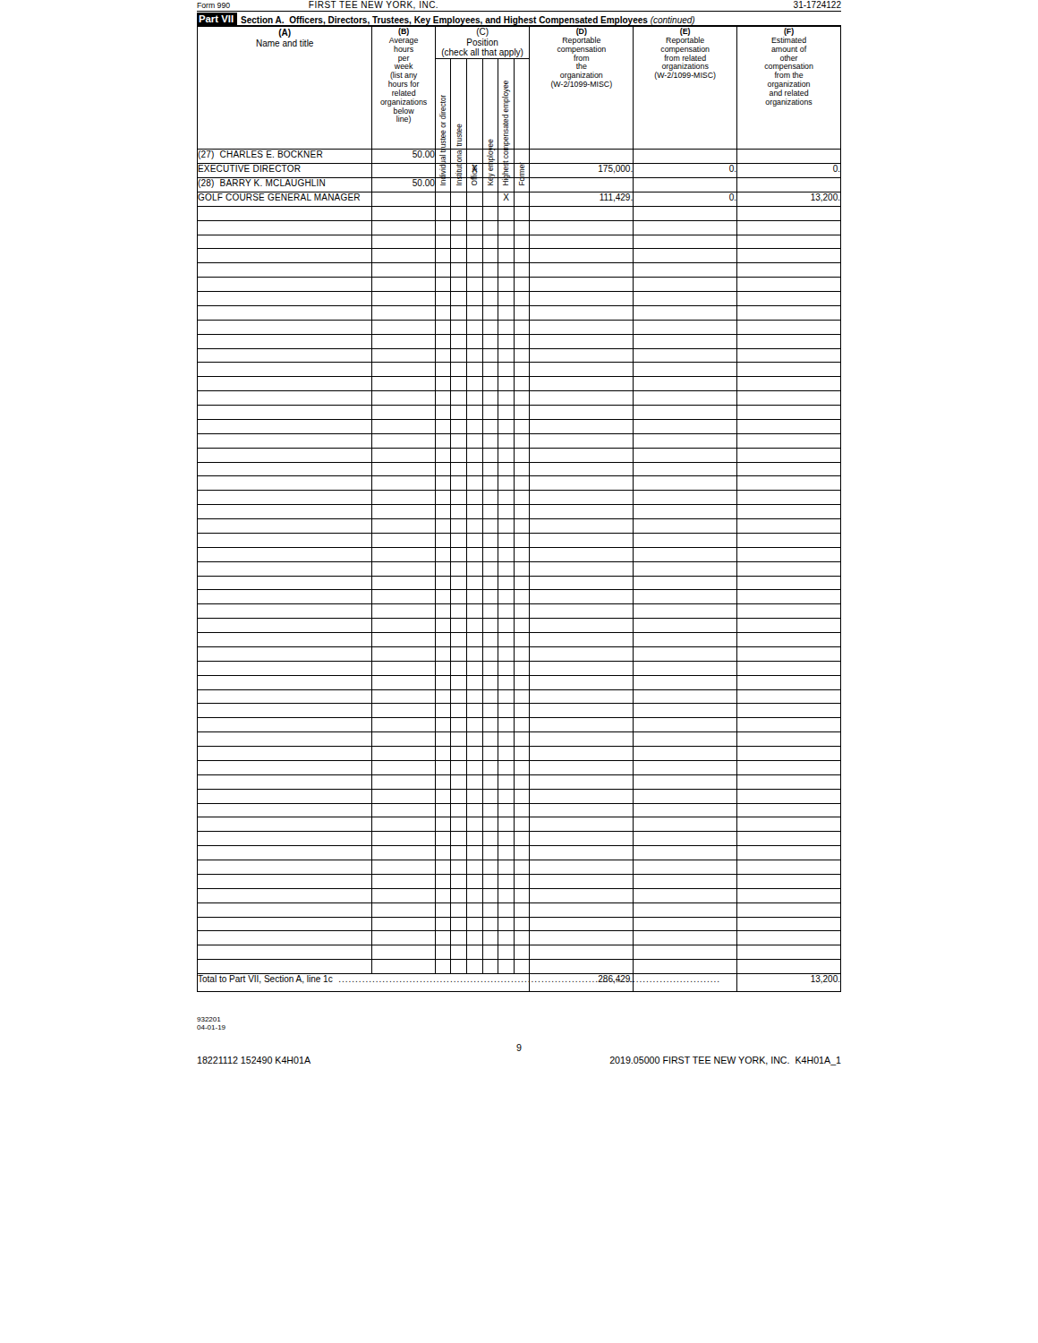Form 990
FIRST TEE NEW YORK, INC.
31-1724122
Part VII
Section A. Officers, Directors, Trustees, Key Employees, and Highest Compensated Employees (continued)
| (A) Name and title | (B) Average hours per week (list any hours for related organizations below line) | (C) Position (check all that apply) | (D) Reportable compensation from the organization (W-2/1099-MISC) | (E) Reportable compensation from related organizations (W-2/1099-MISC) | (F) Estimated amount of other compensation from the organization and related organizations |
| Individual trustee or director | Institutional trustee | Officer | Key employee | Highest compensated employee | Former |
| (27) CHARLES E. BOCKNER | 50.00 | | | | | | | | | |
| EXECUTIVE DIRECTOR | | | | X | | | | 175,000. | 0. | 0. |
| (28) BARRY K. MCLAUGHLIN | 50.00 | | | | | | | | | |
| GOLF COURSE GENERAL MANAGER | | | | | | X | | 111,429. | 0. | 13,200. |
| Total to Part VII, Section A, line 1c ................................................................................................................. | 286,429. | | 13,200. |
932201
04-01-19
9
18221112 152490 K4H01A 2019.05000 FIRST TEE NEW YORK, INC. K4H01A_1